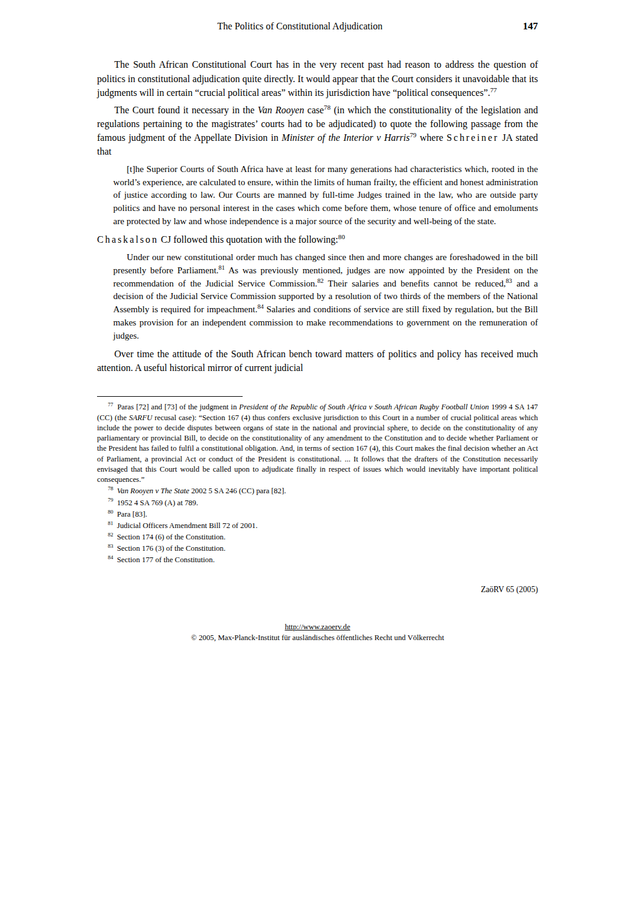The Politics of Constitutional Adjudication
147
The South African Constitutional Court has in the very recent past had reason to address the question of politics in constitutional adjudication quite directly. It would appear that the Court considers it unavoidable that its judgments will in certain “crucial political areas” within its jurisdiction have “political consequences”.77
The Court found it necessary in the Van Rooyen case78 (in which the constitutionality of the legislation and regulations pertaining to the magistrates’ courts had to be adjudicated) to quote the following passage from the famous judgment of the Appellate Division in Minister of the Interior v Harris79 where Schreiner JA stated that
[t]he Superior Courts of South Africa have at least for many generations had characteristics which, rooted in the world’s experience, are calculated to ensure, within the limits of human frailty, the efficient and honest administration of justice according to law. Our Courts are manned by full-time Judges trained in the law, who are outside party politics and have no personal interest in the cases which come before them, whose tenure of office and emoluments are protected by law and whose independence is a major source of the security and well-being of the state.
Chaskalson CJ followed this quotation with the following:80
Under our new constitutional order much has changed since then and more changes are foreshadowed in the bill presently before Parliament.81 As was previously mentioned, judges are now appointed by the President on the recommendation of the Judicial Service Commission.82 Their salaries and benefits cannot be reduced,83 and a decision of the Judicial Service Commission supported by a resolution of two thirds of the members of the National Assembly is required for impeachment.84 Salaries and conditions of service are still fixed by regulation, but the Bill makes provision for an independent commission to make recommendations to government on the remuneration of judges.
Over time the attitude of the South African bench toward matters of politics and policy has received much attention. A useful historical mirror of current judicial
77 Paras [72] and [73] of the judgment in President of the Republic of South Africa v South African Rugby Football Union 1999 4 SA 147 (CC) (the SARFU recusal case): “Section 167 (4) thus confers exclusive jurisdiction to this Court in a number of crucial political areas which include the power to decide disputes between organs of state in the national and provincial sphere, to decide on the constitutionality of any parliamentary or provincial Bill, to decide on the constitutionality of any amendment to the Constitution and to decide whether Parliament or the President has failed to fulfil a constitutional obligation. And, in terms of section 167 (4), this Court makes the final decision whether an Act of Parliament, a provincial Act or conduct of the President is constitutional. ... It follows that the drafters of the Constitution necessarily envisaged that this Court would be called upon to adjudicate finally in respect of issues which would inevitably have important political consequences.”
78 Van Rooyen v The State 2002 5 SA 246 (CC) para [82].
79 1952 4 SA 769 (A) at 789.
80 Para [83].
81 Judicial Officers Amendment Bill 72 of 2001.
82 Section 174 (6) of the Constitution.
83 Section 176 (3) of the Constitution.
84 Section 177 of the Constitution.
ZaöRV 65 (2005)
http://www.zaoerv.de
© 2005, Max-Planck-Institut für ausländisches öffentliches Recht und Völkerrecht